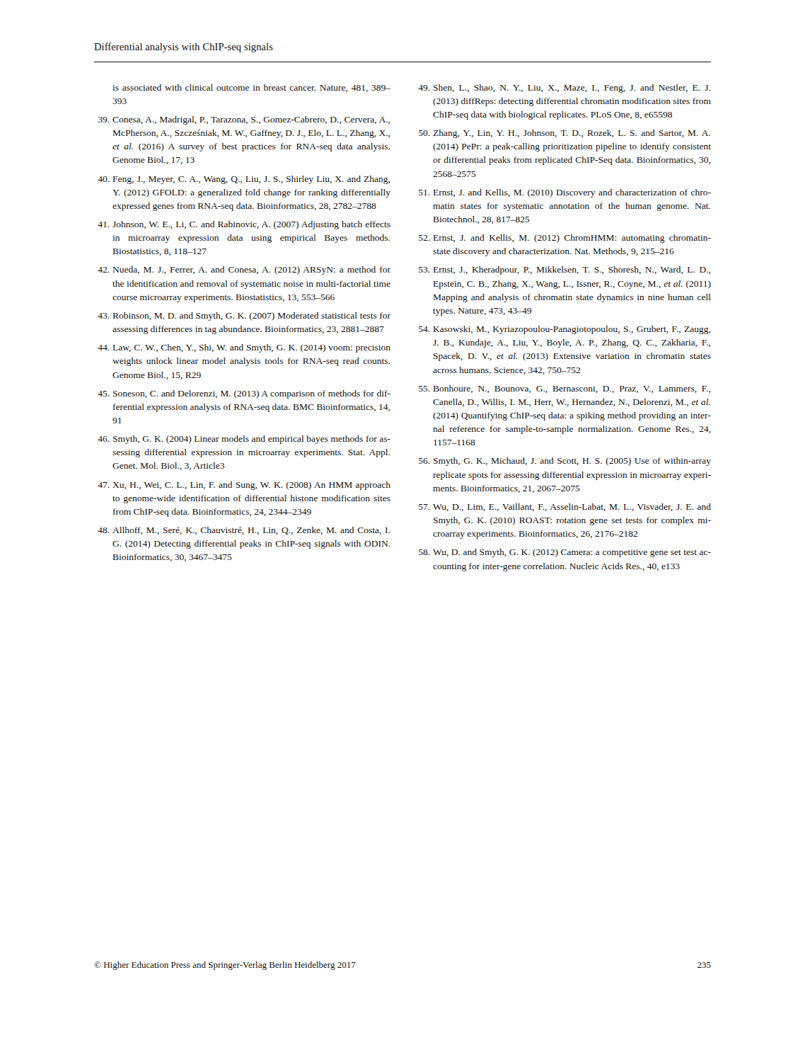Differential analysis with ChIP-seq signals
38is associated with clinical outcome in breast cancer. Nature, 481, 389–393
39 Conesa, A., Madrigal, P., Tarazona, S., Gomez-Cabrero, D., Cervera, A., McPherson, A., Szcześniak, M. W., Gaffney, D. J., Elo, L. L., Zhang, X., et al. (2016) A survey of best practices for RNA-seq data analysis. Genome Biol., 17, 13
40 Feng, J., Meyer, C. A., Wang, Q., Liu, J. S., Shirley Liu, X. and Zhang, Y. (2012) GFOLD: a generalized fold change for ranking differentially expressed genes from RNA-seq data. Bioinformatics, 28, 2782–2788
41 Johnson, W. E., Li, C. and Rabinovic, A. (2007) Adjusting batch effects in microarray expression data using empirical Bayes methods. Biostatistics, 8, 118–127
42 Nueda, M. J., Ferrer, A. and Conesa, A. (2012) ARSyN: a method for the identification and removal of systematic noise in multi-factorial time course microarray experiments. Biostatistics, 13, 553–566
43 Robinson, M. D. and Smyth, G. K. (2007) Moderated statistical tests for assessing differences in tag abundance. Bioinformatics, 23, 2881–2887
44 Law, C. W., Chen, Y., Shi, W. and Smyth, G. K. (2014) voom: precision weights unlock linear model analysis tools for RNA-seq read counts. Genome Biol., 15, R29
45 Soneson, C. and Delorenzi, M. (2013) A comparison of methods for differential expression analysis of RNA-seq data. BMC Bioinformatics, 14, 91
46 Smyth, G. K. (2004) Linear models and empirical bayes methods for assessing differential expression in microarray experiments. Stat. Appl. Genet. Mol. Biol., 3, Article3
47 Xu, H., Wei, C. L., Lin, F. and Sung, W. K. (2008) An HMM approach to genome-wide identification of differential histone modification sites from ChIP-seq data. Bioinformatics, 24, 2344–2349
48 Allhoff, M., Seré, K., Chauvistré, H., Lin, Q., Zenke, M. and Costa, I. G. (2014) Detecting differential peaks in ChIP-seq signals with ODIN. Bioinformatics, 30, 3467–3475
49 Shen, L., Shao, N. Y., Liu, X., Maze, I., Feng, J. and Nestler, E. J. (2013) diffReps: detecting differential chromatin modification sites from ChIP-seq data with biological replicates. PLoS One, 8, e65598
50 Zhang, Y., Lin, Y. H., Johnson, T. D., Rozek, L. S. and Sartor, M. A. (2014) PePr: a peak-calling prioritization pipeline to identify consistent or differential peaks from replicated ChIP-Seq data. Bioinformatics, 30, 2568–2575
51 Ernst, J. and Kellis, M. (2010) Discovery and characterization of chromatin states for systematic annotation of the human genome. Nat. Biotechnol., 28, 817–825
52 Ernst, J. and Kellis, M. (2012) ChromHMM: automating chromatin-state discovery and characterization. Nat. Methods, 9, 215–216
53 Ernst, J., Kheradpour, P., Mikkelsen, T. S., Shoresh, N., Ward, L. D., Epstein, C. B., Zhang, X., Wang, L., Issner, R., Coyne, M., et al. (2011) Mapping and analysis of chromatin state dynamics in nine human cell types. Nature, 473, 43–49
54 Kasowski, M., Kyriazopoulou-Panagiotopoulou, S., Grubert, F., Zaugg, J. B., Kundaje, A., Liu, Y., Boyle, A. P., Zhang, Q. C., Zakharia, F., Spacek, D. V., et al. (2013) Extensive variation in chromatin states across humans. Science, 342, 750–752
55 Bonhoure, N., Bounova, G., Bernasconi, D., Praz, V., Lammers, F., Canella, D., Willis, I. M., Herr, W., Hernandez, N., Delorenzi, M., et al. (2014) Quantifying ChIP-seq data: a spiking method providing an internal reference for sample-to-sample normalization. Genome Res., 24, 1157–1168
56 Smyth, G. K., Michaud, J. and Scott, H. S. (2005) Use of within-array replicate spots for assessing differential expression in microarray experiments. Bioinformatics, 21, 2067–2075
57 Wu, D., Lim, E., Vaillant, F., Asselin-Labat, M. L., Visvader, J. E. and Smyth, G. K. (2010) ROAST: rotation gene set tests for complex microarray experiments. Bioinformatics, 26, 2176–2182
58 Wu, D. and Smyth, G. K. (2012) Camera: a competitive gene set test accounting for inter-gene correlation. Nucleic Acids Res., 40, e133
© Higher Education Press and Springer-Verlag Berlin Heidelberg 2017
235